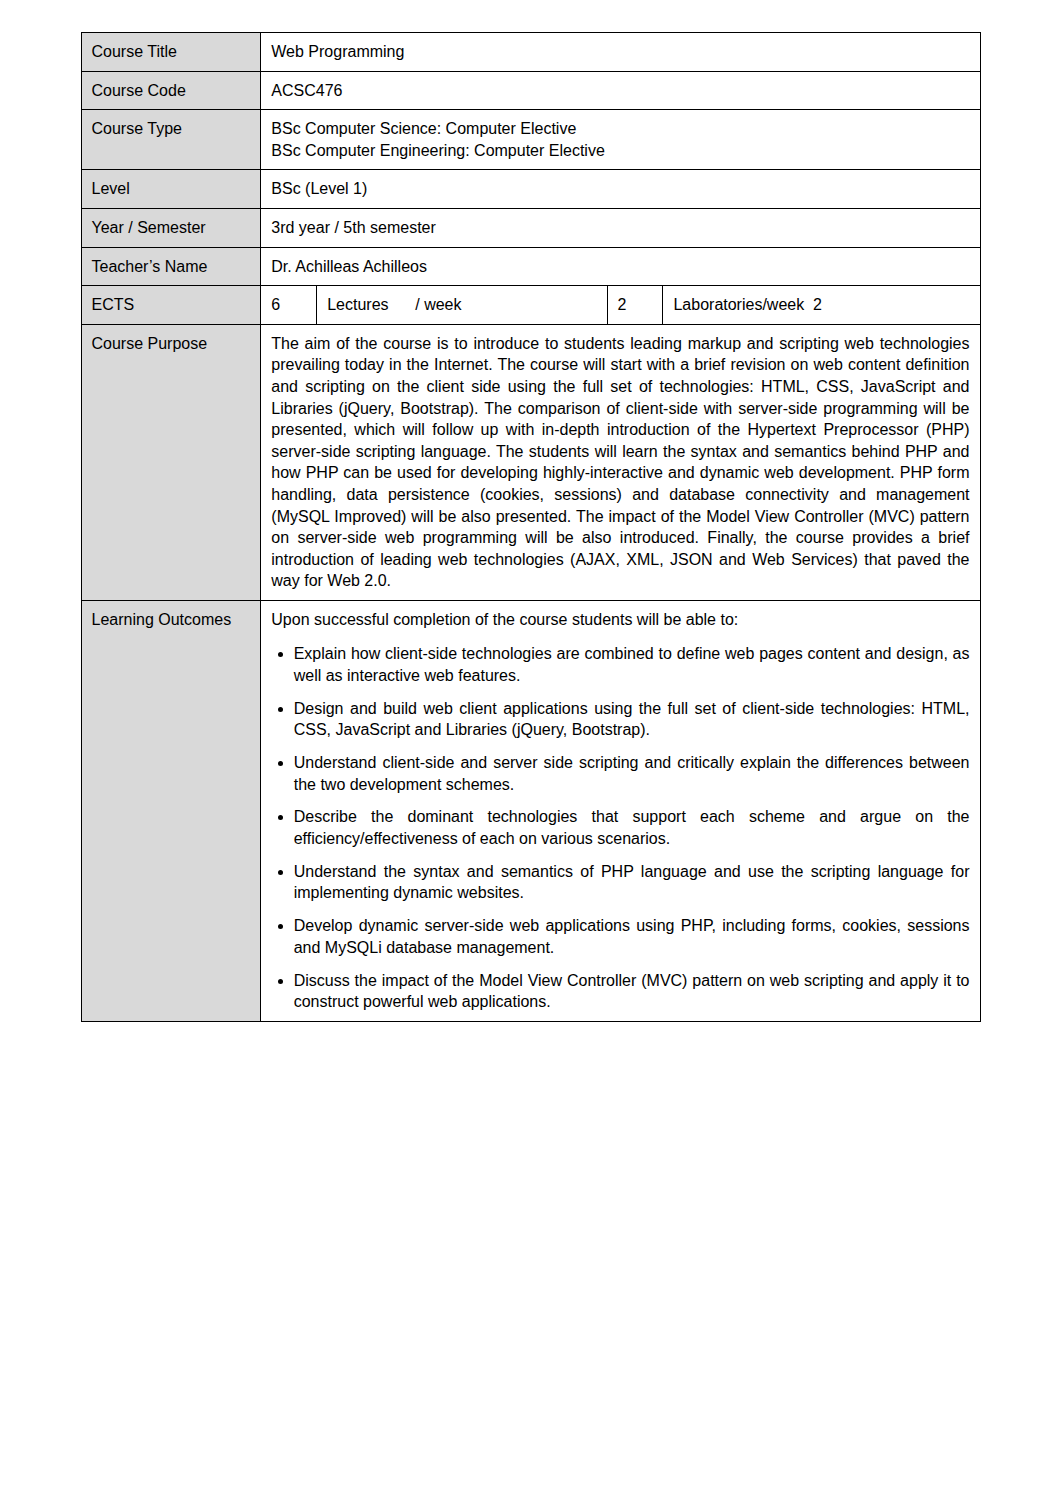| Course Title | Web Programming |
| Course Code | ACSC476 |
| Course Type | BSc Computer Science: Computer Elective BSc Computer Engineering: Computer Elective |
| Level | BSc (Level 1) |
| Year / Semester | 3rd year / 5th semester |
| Teacher’s Name | Dr. Achilleas Achilleos |
| ECTS | 6 | Lectures / week | 2 | Laboratories/week 2 |
| Course Purpose | The aim of the course is to introduce to students leading markup and scripting web technologies prevailing today in the Internet. The course will start with a brief revision on web content definition and scripting on the client side using the full set of technologies: HTML, CSS, JavaScript and Libraries (jQuery, Bootstrap). The comparison of client-side with server-side programming will be presented, which will follow up with in-depth introduction of the Hypertext Preprocessor (PHP) server-side scripting language. The students will learn the syntax and semantics behind PHP and how PHP can be used for developing highly-interactive and dynamic web development. PHP form handling, data persistence (cookies, sessions) and database connectivity and management (MySQL Improved) will be also presented. The impact of the Model View Controller (MVC) pattern on server-side web programming will be also introduced. Finally, the course provides a brief introduction of leading web technologies (AJAX, XML, JSON and Web Services) that paved the way for Web 2.0. |
| Learning Outcomes | Upon successful completion of the course students will be able to: Explain how client-side technologies are combined to define web pages content and design, as well as interactive web features. Design and build web client applications using the full set of client-side technologies: HTML, CSS, JavaScript and Libraries (jQuery, Bootstrap). Understand client-side and server side scripting and critically explain the differences between the two development schemes. Describe the dominant technologies that support each scheme and argue on the efficiency/effectiveness of each on various scenarios. Understand the syntax and semantics of PHP language and use the scripting language for implementing dynamic websites. Develop dynamic server-side web applications using PHP, including forms, cookies, sessions and MySQLi database management. Discuss the impact of the Model View Controller (MVC) pattern on web scripting and apply it to construct powerful web applications. |